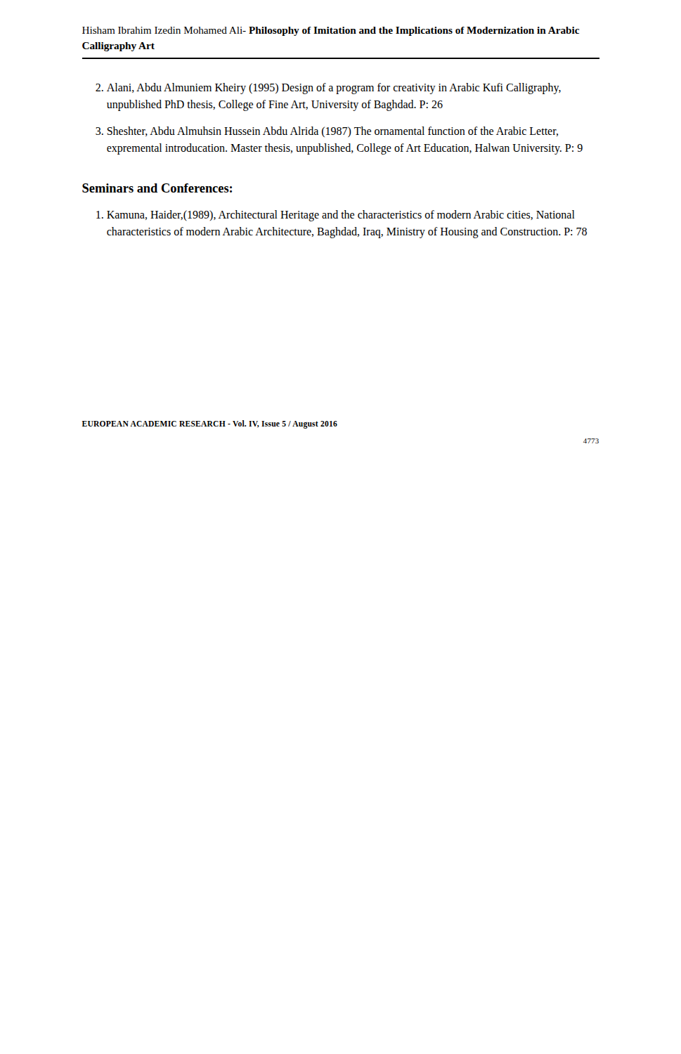Hisham Ibrahim Izedin Mohamed Ali- Philosophy of Imitation and the Implications of Modernization in Arabic Calligraphy Art
Alani, Abdu Almuniem Kheiry (1995) Design of a program for creativity in Arabic Kufi Calligraphy, unpublished PhD thesis, College of Fine Art, University of Baghdad. P: 26
Sheshter, Abdu Almuhsin Hussein Abdu Alrida (1987) The ornamental function of the Arabic Letter, expremental introducation. Master thesis, unpublished, College of Art Education, Halwan University. P: 9
Seminars and Conferences:
Kamuna, Haider,(1989), Architectural Heritage and the characteristics of modern Arabic cities, National characteristics of modern Arabic Architecture, Baghdad, Iraq, Ministry of Housing and Construction. P: 78
EUROPEAN ACADEMIC RESEARCH - Vol. IV, Issue 5 / August 2016
4773